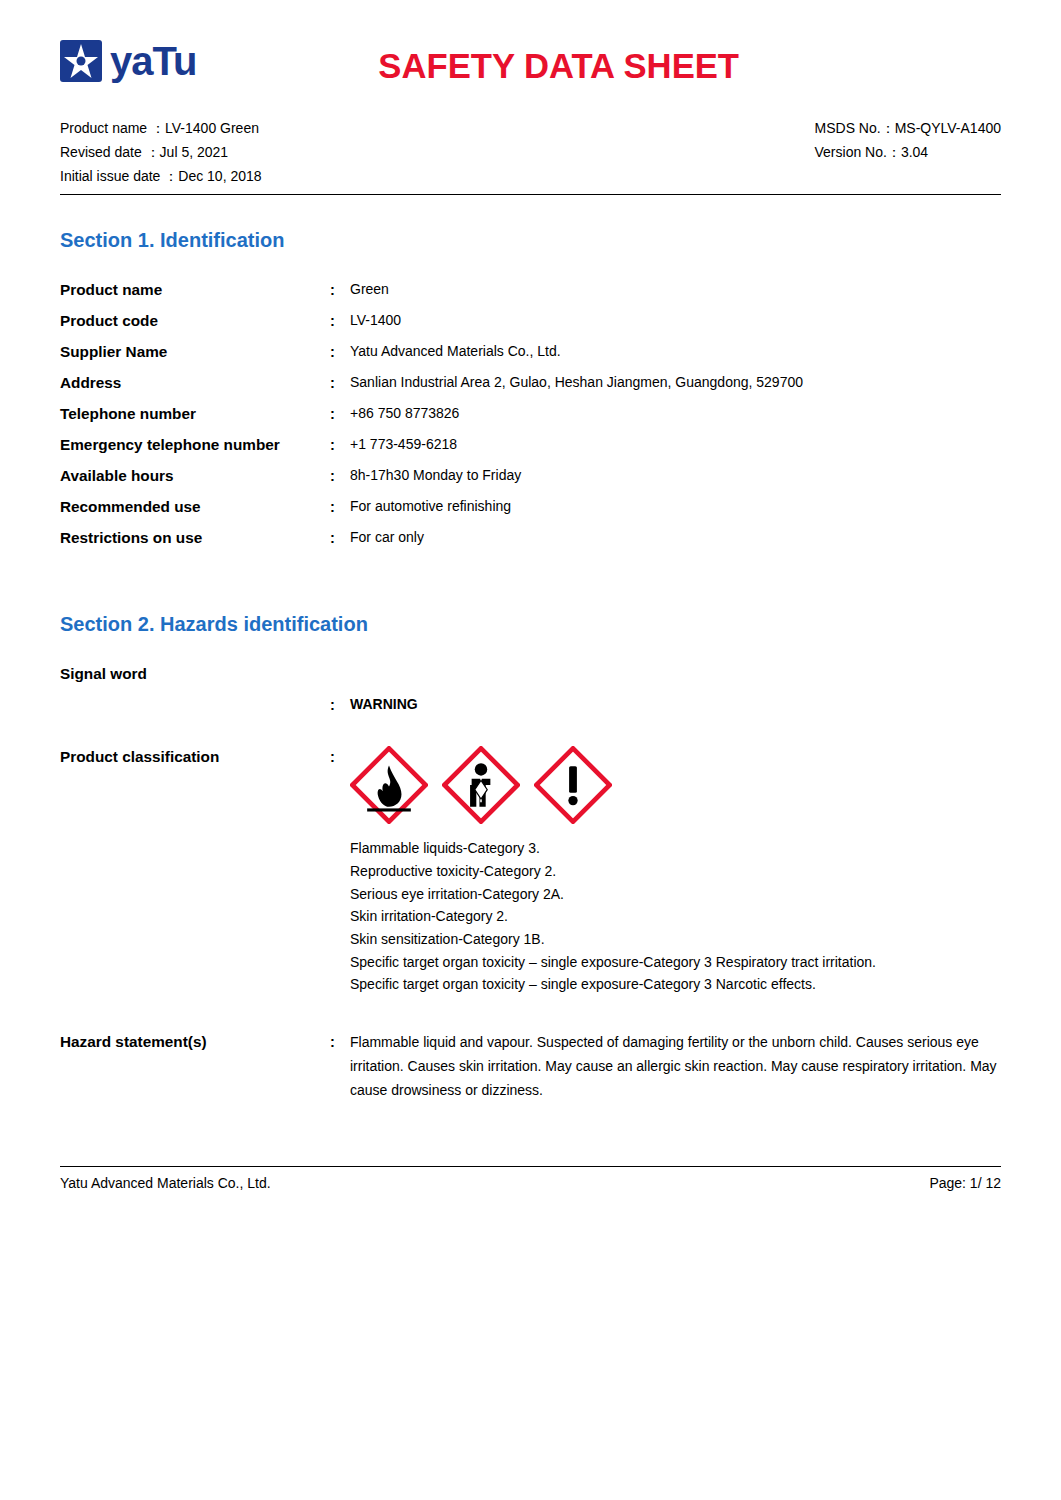yaTu
SAFETY DATA SHEET
Product name ：LV-1400 Green
Revised date ：Jul 5, 2021
Initial issue date ：Dec 10, 2018
MSDS No.：MS-QYLV-A1400
Version No.：3.04
Section 1. Identification
| Product name | : | Green |
| Product code | : | LV-1400 |
| Supplier Name | : | Yatu Advanced Materials Co., Ltd. |
| Address | : | Sanlian Industrial Area 2, Gulao, Heshan Jiangmen, Guangdong, 529700 |
| Telephone number | : | +86 750 8773826 |
| Emergency telephone number | : | +1 773-459-6218 |
| Available hours | : | 8h-17h30 Monday to Friday |
| Recommended use | : | For automotive refinishing |
| Restrictions on use | : | For car only |
Section 2. Hazards identification
| Signal word | | |
| | : | WARNING |
| Product classification | : | Flammable liquids-Category 3. Reproductive toxicity-Category 2. Serious eye irritation-Category 2A. Skin irritation-Category 2. Skin sensitization-Category 1B. Specific target organ toxicity – single exposure-Category 3 Respiratory tract irritation. Specific target organ toxicity – single exposure-Category 3 Narcotic effects. |
| Hazard statement(s) | : | Flammable liquid and vapour. Suspected of damaging fertility or the unborn child. Causes serious eye irritation. Causes skin irritation. May cause an allergic skin reaction. May cause respiratory irritation. May cause drowsiness or dizziness. |
Yatu Advanced Materials Co., Ltd.
Page: 1/ 12